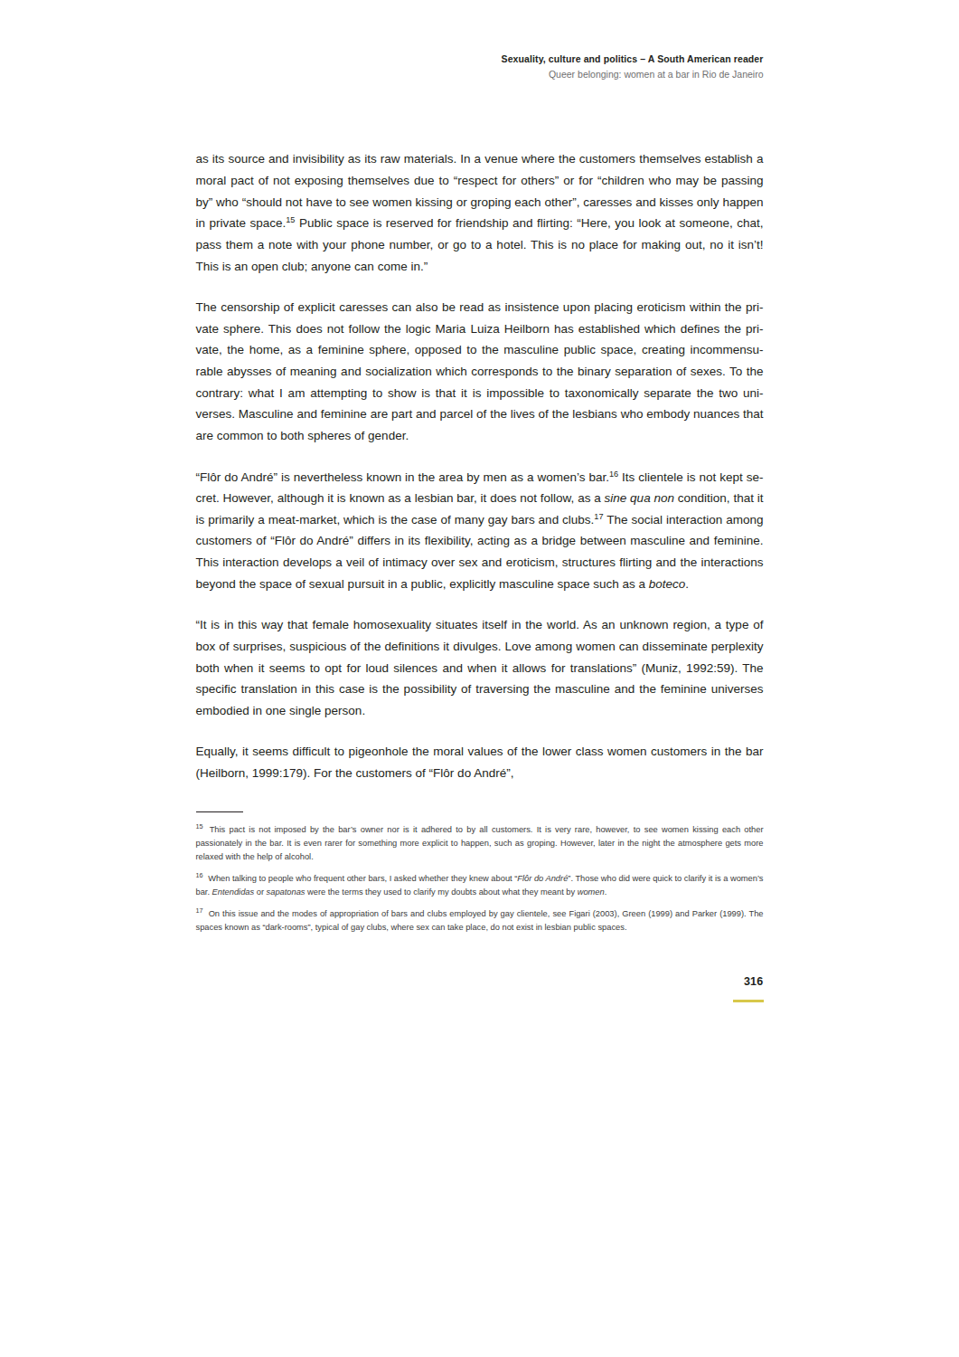Sexuality, culture and politics – A South American reader
Queer belonging: women at a bar in Rio de Janeiro
as its source and invisibility as its raw materials. In a venue where the customers themselves establish a moral pact of not exposing themselves due to “respect for others” or for “children who may be passing by” who “should not have to see women kissing or groping each other”, caresses and kisses only happen in private space.15 Public space is reserved for friendship and flirting: “Here, you look at someone, chat, pass them a note with your phone number, or go to a hotel. This is no place for making out, no it isn’t! This is an open club; anyone can come in.”
The censorship of explicit caresses can also be read as insistence upon placing eroticism within the private sphere. This does not follow the logic Maria Luiza Heilborn has established which defines the private, the home, as a feminine sphere, opposed to the masculine public space, creating incommensurable abysses of meaning and socialization which corresponds to the binary separation of sexes. To the contrary: what I am attempting to show is that it is impossible to taxonomically separate the two universes. Masculine and feminine are part and parcel of the lives of the lesbians who embody nuances that are common to both spheres of gender.
“Flôr do André” is nevertheless known in the area by men as a women’s bar.16 Its clientele is not kept secret. However, although it is known as a lesbian bar, it does not follow, as a sine qua non condition, that it is primarily a meat-market, which is the case of many gay bars and clubs.17 The social interaction among customers of “Flôr do André” differs in its flexibility, acting as a bridge between masculine and feminine. This interaction develops a veil of intimacy over sex and eroticism, structures flirting and the interactions beyond the space of sexual pursuit in a public, explicitly masculine space such as a boteco.
“It is in this way that female homosexuality situates itself in the world. As an unknown region, a type of box of surprises, suspicious of the definitions it divulges. Love among women can disseminate perplexity both when it seems to opt for loud silences and when it allows for translations” (Muniz, 1992:59). The specific translation in this case is the possibility of traversing the masculine and the feminine universes embodied in one single person.
Equally, it seems difficult to pigeonhole the moral values of the lower class women customers in the bar (Heilborn, 1999:179). For the customers of “Flôr do André”,
15 This pact is not imposed by the bar’s owner nor is it adhered to by all customers. It is very rare, however, to see women kissing each other passionately in the bar. It is even rarer for something more explicit to happen, such as groping. However, later in the night the atmosphere gets more relaxed with the help of alcohol.
16 When talking to people who frequent other bars, I asked whether they knew about “Flôr do André”. Those who did were quick to clarify it is a women’s bar. Entendidas or sapatonas were the terms they used to clarify my doubts about what they meant by women.
17 On this issue and the modes of appropriation of bars and clubs employed by gay clientele, see Figari (2003), Green (1999) and Parker (1999). The spaces known as “dark-rooms”, typical of gay clubs, where sex can take place, do not exist in lesbian public spaces.
316